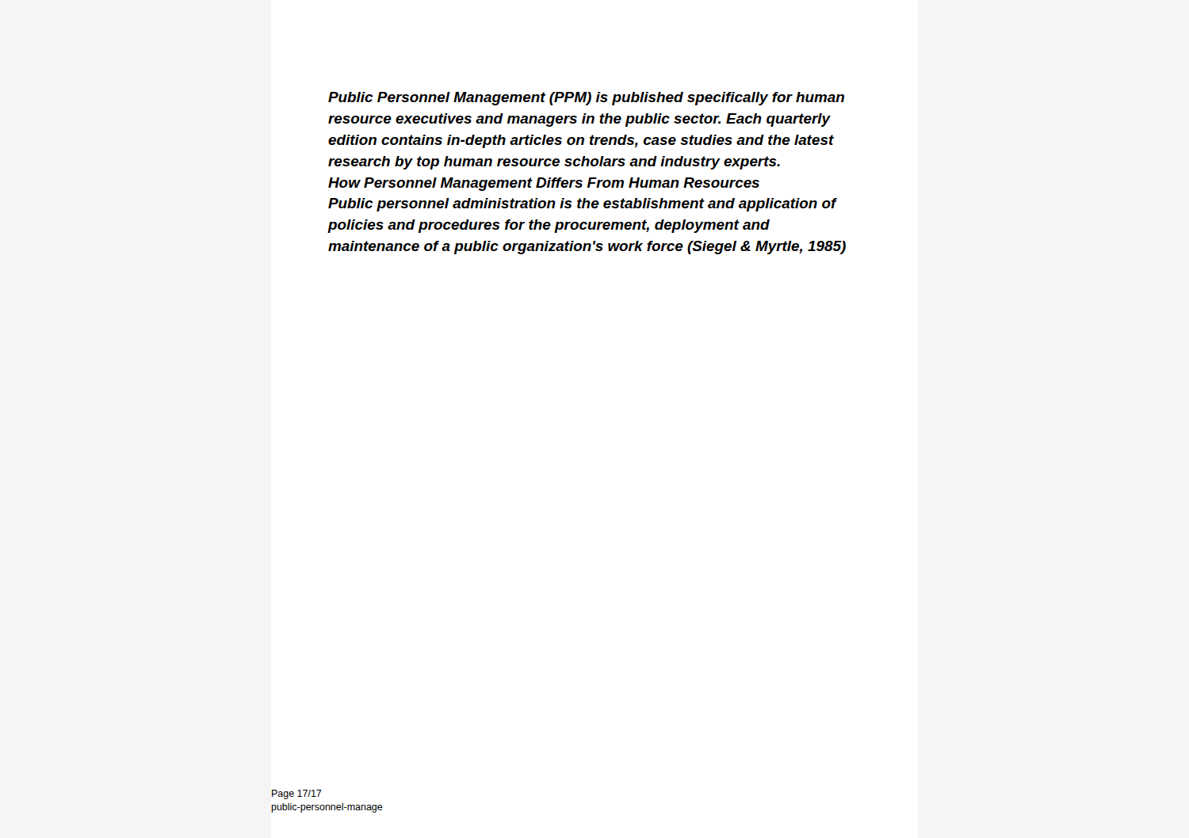Public Personnel Management (PPM) is published specifically for human resource executives and managers in the public sector. Each quarterly edition contains in-depth articles on trends, case studies and the latest research by top human resource scholars and industry experts.
How Personnel Management Differs From Human Resources
Public personnel administration is the establishment and application of policies and procedures for the procurement, deployment and maintenance of a public organization's work force (Siegel & Myrtle, 1985)
Page 17/17
public-personnel-manage